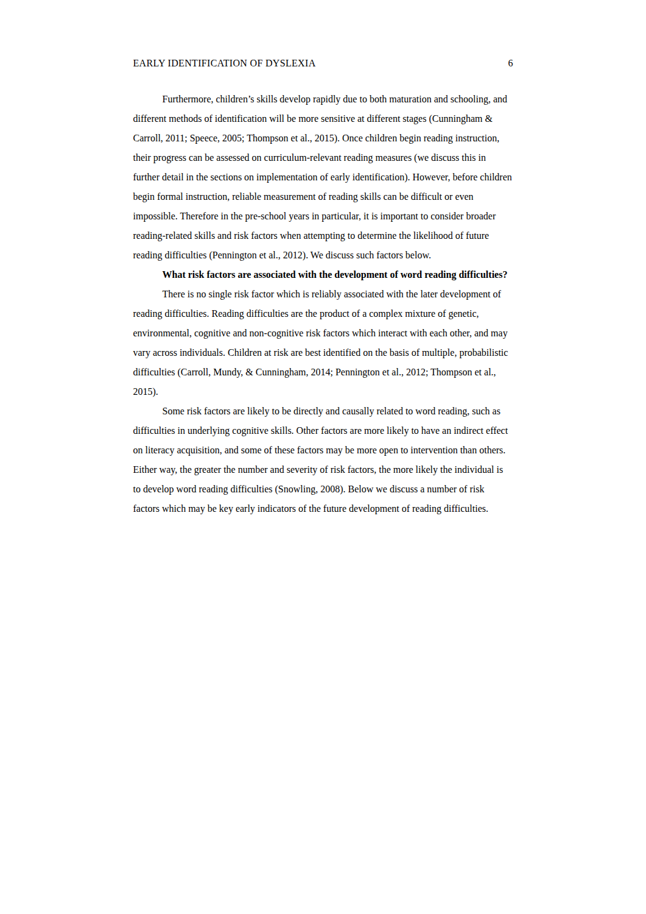Early Identification of Dyslexia 6
Furthermore, children’s skills develop rapidly due to both maturation and schooling, and different methods of identification will be more sensitive at different stages (Cunningham & Carroll, 2011; Speece, 2005; Thompson et al., 2015). Once children begin reading instruction, their progress can be assessed on curriculum-relevant reading measures (we discuss this in further detail in the sections on implementation of early identification). However, before children begin formal instruction, reliable measurement of reading skills can be difficult or even impossible. Therefore in the pre-school years in particular, it is important to consider broader reading-related skills and risk factors when attempting to determine the likelihood of future reading difficulties (Pennington et al., 2012). We discuss such factors below.
What risk factors are associated with the development of word reading difficulties?
There is no single risk factor which is reliably associated with the later development of reading difficulties. Reading difficulties are the product of a complex mixture of genetic, environmental, cognitive and non-cognitive risk factors which interact with each other, and may vary across individuals. Children at risk are best identified on the basis of multiple, probabilistic difficulties (Carroll, Mundy, & Cunningham, 2014; Pennington et al., 2012; Thompson et al., 2015).
Some risk factors are likely to be directly and causally related to word reading, such as difficulties in underlying cognitive skills. Other factors are more likely to have an indirect effect on literacy acquisition, and some of these factors may be more open to intervention than others. Either way, the greater the number and severity of risk factors, the more likely the individual is to develop word reading difficulties (Snowling, 2008). Below we discuss a number of risk factors which may be key early indicators of the future development of reading difficulties.